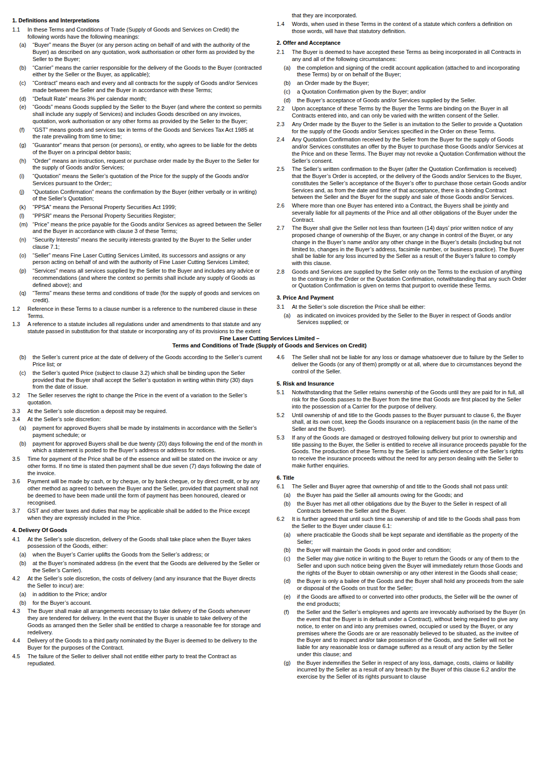1. Definitions and Interpretations
1.1
In these Terms and Conditions of Trade (Supply of Goods and Services on Credit) the following words have the following meanings:
(a)
“Buyer” means the Buyer (or any person acting on behalf of and with the authority of the Buyer) as described on any quotation, work authorisation or other form as provided by the Seller to the Buyer;
(b)
“Carrier” means the carrier responsible for the delivery of the Goods to the Buyer (contracted either by the Seller or the Buyer, as applicable);
(c)
“Contract” means each and every and all contracts for the supply of Goods and/or Services made between the Seller and the Buyer in accordance with these Terms;
(d)
“Default Rate” means 3% per calendar month;
(e)
“Goods” means Goods supplied by the Seller to the Buyer (and where the context so permits shall include any supply of Services) and includes Goods described on any invoices, quotation, work authorisation or any other forms as provided by the Seller to the Buyer;
(f)
“GST” means goods and services tax in terms of the Goods and Services Tax Act 1985 at the rate prevailing from time to time;
(g)
“Guarantor” means that person (or persons), or entity, who agrees to be liable for the debts of the Buyer on a principal debtor basis;
(h)
“Order” means an instruction, request or purchase order made by the Buyer to the Seller for the supply of Goods and/or Services;
(i)
“Quotation” means the Seller’s quotation of the Price for the supply of the Goods and/or Services pursuant to the Order;;
(j)
“Quotation Confirmation” means the confirmation by the Buyer (either verbally or in writing) of the Seller’s Quotation;
(k)
“PPSA” means the Personal Property Securities Act 1999;
(l)
“PPSR” means the Personal Property Securities Register;
(m)
“Price” means the price payable for the Goods and/or Services as agreed between the Seller and the Buyer in accordance with clause 3 of these Terms;
(n)
“Security Interests” means the security interests granted by the Buyer to the Seller under clause 7.1;
(o)
“Seller” means Fine Laser Cutting Services Limited, its successors and assigns or any person acting on behalf of and with the authority of Fine Laser Cutting Services Limited;
(p)
“Services” means all services supplied by the Seller to the Buyer and includes any advice or recommendations (and where the context so permits shall include any supply of Goods as defined above); and
(q)
“Terms” means these terms and conditions of trade (for the supply of goods and services on credit).
1.2
Reference in these Terms to a clause number is a reference to the numbered clause in these Terms.
1.3
A reference to a statute includes all regulations under and amendments to that statute and any statute passed in substitution for that statute or incorporating any of its provisions to the extent that they are incorporated.
1.4
Words, when used in these Terms in the context of a statute which confers a definition on those words, will have that statutory definition.
2. Offer and Acceptance
2.1
The Buyer is deemed to have accepted these Terms as being incorporated in all Contracts in any and all of the following circumstances:
(a)
the completion and signing of the credit account application (attached to and incorporating these Terms) by or on behalf of the Buyer;
(b)
an Order made by the Buyer;
(c)
a Quotation Confirmation given by the Buyer; and/or
(d)
the Buyer’s acceptance of Goods and/or Services supplied by the Seller.
2.2
Upon acceptance of these Terms by the Buyer the Terms are binding on the Buyer in all Contracts entered into, and can only be varied with the written consent of the Seller.
2.3
Any Order made by the Buyer to the Seller is an invitation to the Seller to provide a Quotation for the supply of the Goods and/or Services specified in the Order on these Terms.
2.4
Any Quotation Confirmation received by the Seller from the Buyer for the supply of Goods and/or Services constitutes an offer by the Buyer to purchase those Goods and/or Services at the Price and on these Terms. The Buyer may not revoke a Quotation Confirmation without the Seller’s consent.
2.5
The Seller’s written confirmation to the Buyer (after the Quotation Confirmation is received) that the Buyer’s Order is accepted, or the delivery of the Goods and/or Services to the Buyer, constitutes the Seller’s acceptance of the Buyer’s offer to purchase those certain Goods and/or Services and, as from the date and time of that acceptance, there is a binding Contract between the Seller and the Buyer for the supply and sale of those Goods and/or Services.
2.6
Where more than one Buyer has entered into a Contract, the Buyers shall be jointly and severally liable for all payments of the Price and all other obligations of the Buyer under the Contract.
2.7
The Buyer shall give the Seller not less than fourteen (14) days’ prior written notice of any proposed change of ownership of the Buyer, or any change in control of the Buyer, or any change in the Buyer’s name and/or any other change in the Buyer’s details (including but not limited to, changes in the Buyer’s address, facsimile number, or business practice). The Buyer shall be liable for any loss incurred by the Seller as a result of the Buyer’s failure to comply with this clause.
2.8
Goods and Services are supplied by the Seller only on the Terms to the exclusion of anything to the contrary in the Order or the Quotation Confirmation, notwithstanding that any such Order or Quotation Confirmation is given on terms that purport to override these Terms.
3. Price And Payment
3.1
At the Seller’s sole discretion the Price shall be either:
(a)
as indicated on invoices provided by the Seller to the Buyer in respect of Goods and/or Services supplied; or
Fine Laser Cutting Services Limited –
Terms and Conditions of Trade (Supply of Goods and Services on Credit)
(b)
the Seller’s current price at the date of delivery of the Goods according to the Seller’s current Price list; or
(c)
the Seller’s quoted Price (subject to clause 3.2) which shall be binding upon the Seller provided that the Buyer shall accept the Seller’s quotation in writing within thirty (30) days from the date of issue.
3.2
The Seller reserves the right to change the Price in the event of a variation to the Seller’s quotation.
3.3
At the Seller’s sole discretion a deposit may be required.
3.4
At the Seller’s sole discretion:
(a)
payment for approved Buyers shall be made by instalments in accordance with the Seller’s payment schedule; or
(b)
payment for approved Buyers shall be due twenty (20) days following the end of the month in which a statement is posted to the Buyer’s address or address for notices.
3.5
Time for payment of the Price shall be of the essence and will be stated on the invoice or any other forms. If no time is stated then payment shall be due seven (7) days following the date of the invoice.
3.6
Payment will be made by cash, or by cheque, or by bank cheque, or by direct credit, or by any other method as agreed to between the Buyer and the Seller, provided that payment shall not be deemed to have been made until the form of payment has been honoured, cleared or recognised.
3.7
GST and other taxes and duties that may be applicable shall be added to the Price except when they are expressly included in the Price.
4. Delivery Of Goods
4.1
At the Seller’s sole discretion, delivery of the Goods shall take place when the Buyer takes possession of the Goods, either:
(a)
when the Buyer’s Carrier uplifts the Goods from the Seller’s address; or
(b)
at the Buyer’s nominated address (in the event that the Goods are delivered by the Seller or the Seller’s Carrier).
4.2
At the Seller’s sole discretion, the costs of delivery (and any insurance that the Buyer directs the Seller to incur) are:
(a)
in addition to the Price; and/or
(b)
for the Buyer’s account.
4.3
The Buyer shall make all arrangements necessary to take delivery of the Goods whenever they are tendered for delivery. In the event that the Buyer is unable to take delivery of the Goods as arranged then the Seller shall be entitled to charge a reasonable fee for storage and redelivery.
4.4
Delivery of the Goods to a third party nominated by the Buyer is deemed to be delivery to the Buyer for the purposes of the Contract.
4.5
The failure of the Seller to deliver shall not entitle either party to treat the Contract as repudiated.
4.6
The Seller shall not be liable for any loss or damage whatsoever due to failure by the Seller to deliver the Goods (or any of them) promptly or at all, where due to circumstances beyond the control of the Seller.
5. Risk and Insurance
5.1
Notwithstanding that the Seller retains ownership of the Goods until they are paid for in full, all risk for the Goods passes to the Buyer from the time that Goods are first placed by the Seller into the possession of a Carrier for the purpose of delivery.
5.2
Until ownership of and title to the Goods passes to the Buyer pursuant to clause 6, the Buyer shall, at its own cost, keep the Goods insurance on a replacement basis (in the name of the Seller and the Buyer).
5.3
If any of the Goods are damaged or destroyed following delivery but prior to ownership and title passing to the Buyer, the Seller is entitled to receive all insurance proceeds payable for the Goods. The production of these Terms by the Seller is sufficient evidence of the Seller’s rights to receive the insurance proceeds without the need for any person dealing with the Seller to make further enquiries.
6. Title
6.1
The Seller and Buyer agree that ownership of and title to the Goods shall not pass until:
(a)
the Buyer has paid the Seller all amounts owing for the Goods; and
(b)
the Buyer has met all other obligations due by the Buyer to the Seller in respect of all Contracts between the Seller and the Buyer.
6.2
It is further agreed that until such time as ownership of and title to the Goods shall pass from the Seller to the Buyer under clause 6.1:
(a)
where practicable the Goods shall be kept separate and identifiable as the property of the Seller;
(b)
the Buyer will maintain the Goods in good order and condition;
(c)
the Seller may give notice in writing to the Buyer to return the Goods or any of them to the Seller and upon such notice being given the Buyer will immediately return those Goods and the rights of the Buyer to obtain ownership or any other interest in the Goods shall cease;
(d)
the Buyer is only a bailee of the Goods and the Buyer shall hold any proceeds from the sale or disposal of the Goods on trust for the Seller;
(e)
if the Goods are affixed to or converted into other products, the Seller will be the owner of the end products;
(f)
the Seller and the Seller’s employees and agents are irrevocably authorised by the Buyer (in the event that the Buyer is in default under a Contract), without being required to give any notice, to enter on and into any premises owned, occupied or used by the Buyer, or any premises where the Goods are or are reasonably believed to be situated, as the invitee of the Buyer and to inspect and/or take possession of the Goods, and the Seller will not be liable for any reasonable loss or damage suffered as a result of any action by the Seller under this clause; and
(g)
the Buyer indemnifies the Seller in respect of any loss, damage, costs, claims or liability incurred by the Seller as a result of any breach by the Buyer of this clause 6.2 and/or the exercise by the Seller of its rights pursuant to clause